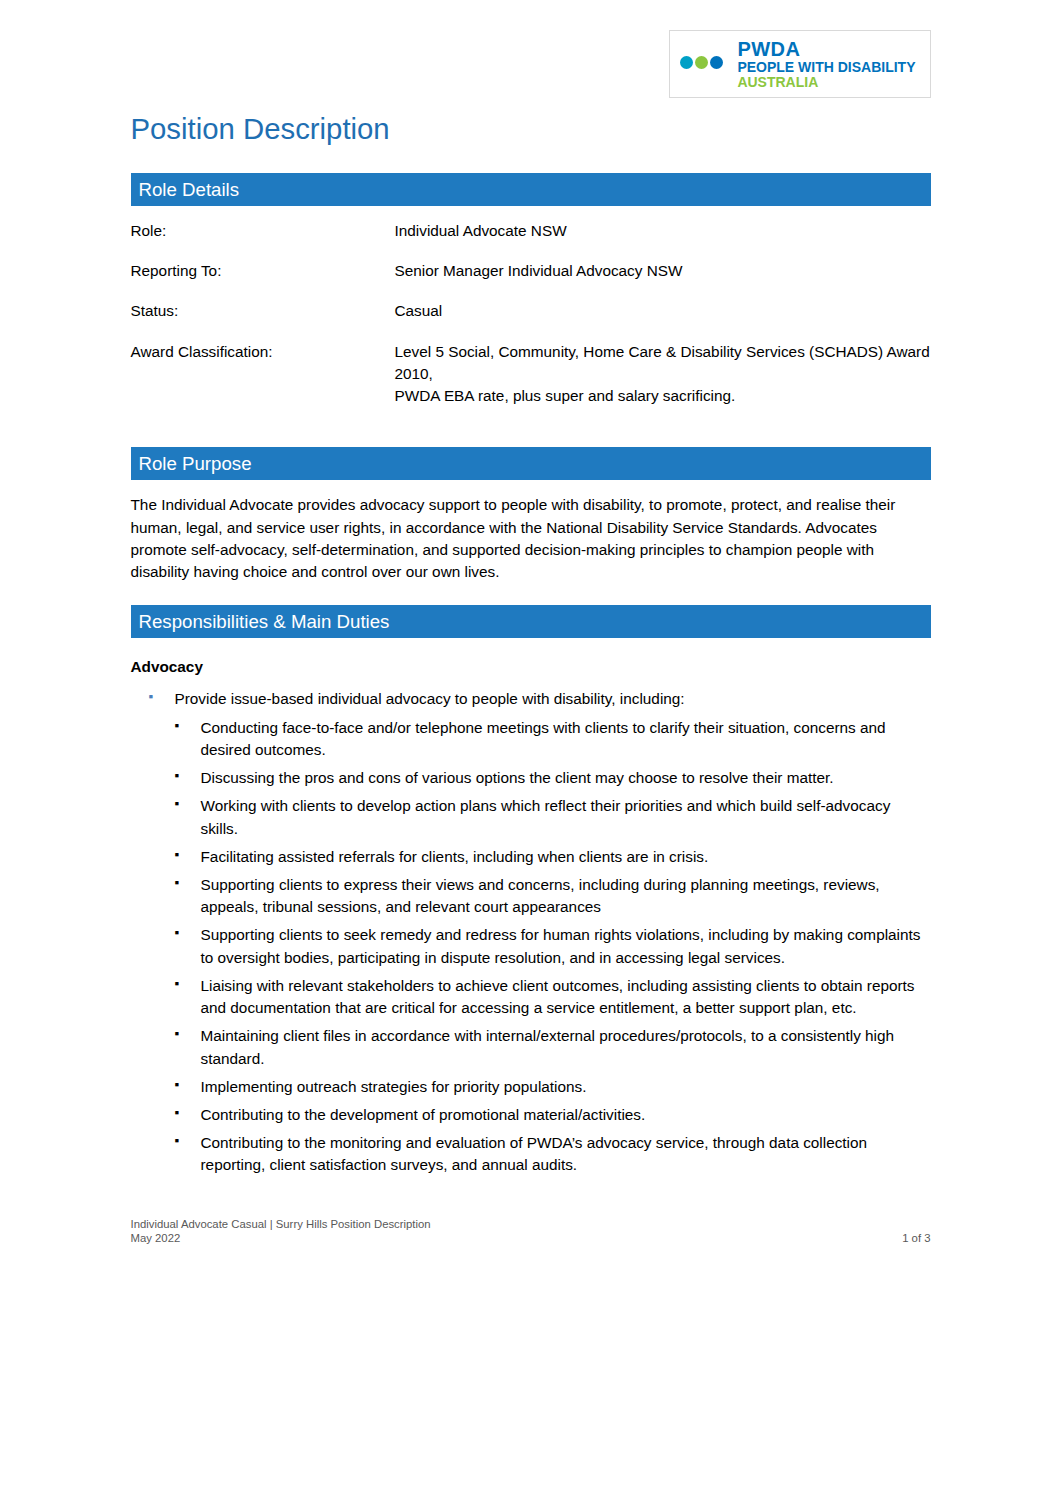pwda
People with Disability
Australia
Position Description
Role Details
| Role: | Individual Advocate NSW |
| Reporting To: | Senior Manager Individual Advocacy NSW |
| Status: | Casual |
| Award Classification: | Level 5 Social, Community, Home Care & Disability Services (SCHADS) Award 2010, PWDA EBA rate, plus super and salary sacrificing. |
Role Purpose
The Individual Advocate provides advocacy support to people with disability, to promote, protect, and realise their human, legal, and service user rights, in accordance with the National Disability Service Standards. Advocates promote self-advocacy, self-determination, and supported decision-making principles to champion people with disability having choice and control over our own lives.
Responsibilities & Main Duties
Advocacy
Provide issue-based individual advocacy to people with disability, including:
Conducting face-to-face and/or telephone meetings with clients to clarify their situation, concerns and desired outcomes.
Discussing the pros and cons of various options the client may choose to resolve their matter.
Working with clients to develop action plans which reflect their priorities and which build self-advocacy skills.
Facilitating assisted referrals for clients, including when clients are in crisis.
Supporting clients to express their views and concerns, including during planning meetings, reviews, appeals, tribunal sessions, and relevant court appearances
Supporting clients to seek remedy and redress for human rights violations, including by making complaints to oversight bodies, participating in dispute resolution, and in accessing legal services.
Liaising with relevant stakeholders to achieve client outcomes, including assisting clients to obtain reports and documentation that are critical for accessing a service entitlement, a better support plan, etc.
Maintaining client files in accordance with internal/external procedures/protocols, to a consistently high standard.
Implementing outreach strategies for priority populations.
Contributing to the development of promotional material/activities.
Contributing to the monitoring and evaluation of PWDA’s advocacy service, through data collection reporting, client satisfaction surveys, and annual audits.
Individual Advocate Casual | Surry Hills Position Description
May 2022
1 of 3